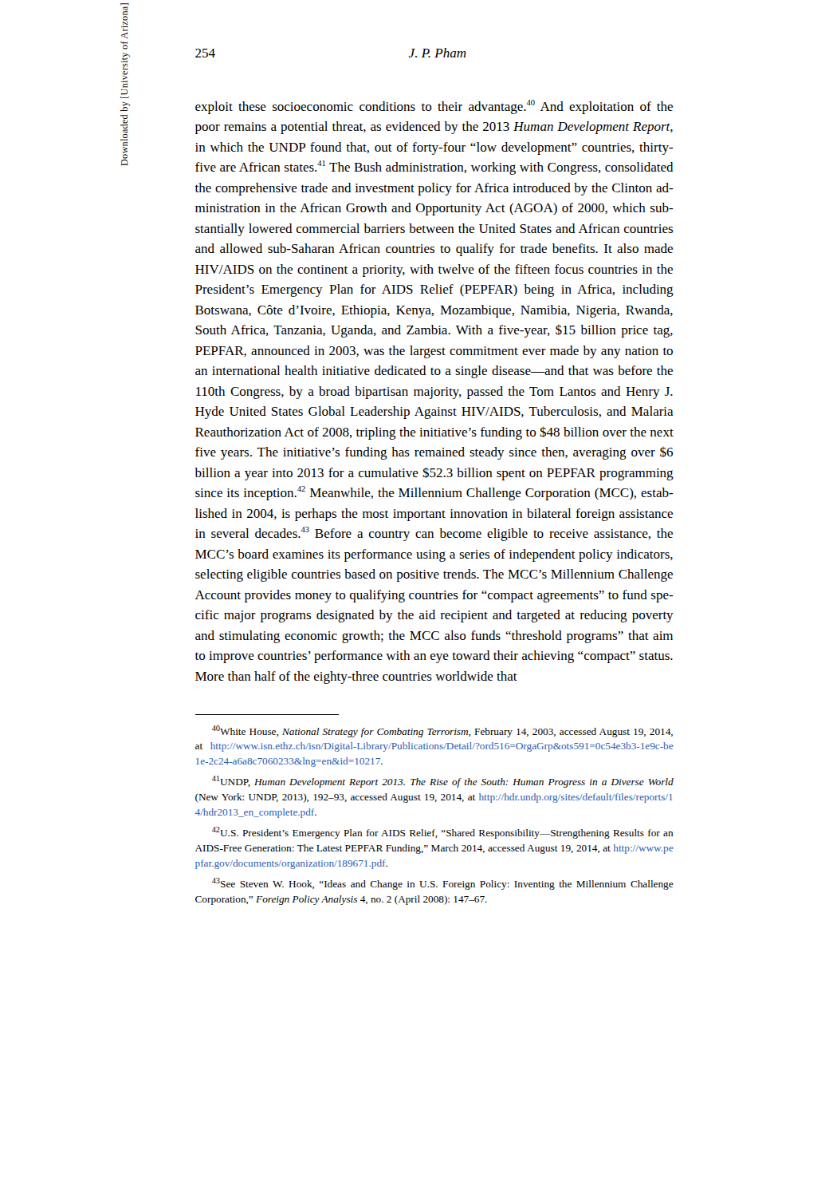Downloaded by [University of Arizona] at 09:26 29 July 2016
254
J. P. Pham
exploit these socioeconomic conditions to their advantage.40 And exploitation of the poor remains a potential threat, as evidenced by the 2013 Human Development Report, in which the UNDP found that, out of forty-four “low development” countries, thirty-five are African states.41 The Bush administration, working with Congress, consolidated the comprehensive trade and investment policy for Africa introduced by the Clinton administration in the African Growth and Opportunity Act (AGOA) of 2000, which substantially lowered commercial barriers between the United States and African countries and allowed sub-Saharan African countries to qualify for trade benefits. It also made HIV/AIDS on the continent a priority, with twelve of the fifteen focus countries in the President’s Emergency Plan for AIDS Relief (PEPFAR) being in Africa, including Botswana, Côte d’Ivoire, Ethiopia, Kenya, Mozambique, Namibia, Nigeria, Rwanda, South Africa, Tanzania, Uganda, and Zambia. With a five-year, $15 billion price tag, PEPFAR, announced in 2003, was the largest commitment ever made by any nation to an international health initiative dedicated to a single disease—and that was before the 110th Congress, by a broad bipartisan majority, passed the Tom Lantos and Henry J. Hyde United States Global Leadership Against HIV/AIDS, Tuberculosis, and Malaria Reauthorization Act of 2008, tripling the initiative’s funding to $48 billion over the next five years. The initiative’s funding has remained steady since then, averaging over $6 billion a year into 2013 for a cumulative $52.3 billion spent on PEPFAR programming since its inception.42 Meanwhile, the Millennium Challenge Corporation (MCC), established in 2004, is perhaps the most important innovation in bilateral foreign assistance in several decades.43 Before a country can become eligible to receive assistance, the MCC’s board examines its performance using a series of independent policy indicators, selecting eligible countries based on positive trends. The MCC’s Millennium Challenge Account provides money to qualifying countries for “compact agreements” to fund specific major programs designated by the aid recipient and targeted at reducing poverty and stimulating economic growth; the MCC also funds “threshold programs” that aim to improve countries’ performance with an eye toward their achieving “compact” status. More than half of the eighty-three countries worldwide that
40White House, National Strategy for Combating Terrorism, February 14, 2003, accessed August 19, 2014, at http://www.isn.ethz.ch/isn/Digital-Library/Publications/Detail/?ord516=OrgaGrp&ots591=0c54e3b3-1e9c-be1e-2c24-a6a8c7060233&lng=en&id=10217.
41UNDP, Human Development Report 2013. The Rise of the South: Human Progress in a Diverse World (New York: UNDP, 2013), 192–93, accessed August 19, 2014, at http://hdr.undp.org/sites/default/files/reports/14/hdr2013_en_complete.pdf.
42U.S. President’s Emergency Plan for AIDS Relief, “Shared Responsibility—Strengthening Results for an AIDS-Free Generation: The Latest PEPFAR Funding,” March 2014, accessed August 19, 2014, at http://www.pepfar.gov/documents/organization/189671.pdf.
43See Steven W. Hook, “Ideas and Change in U.S. Foreign Policy: Inventing the Millennium Challenge Corporation,” Foreign Policy Analysis 4, no. 2 (April 2008): 147–67.